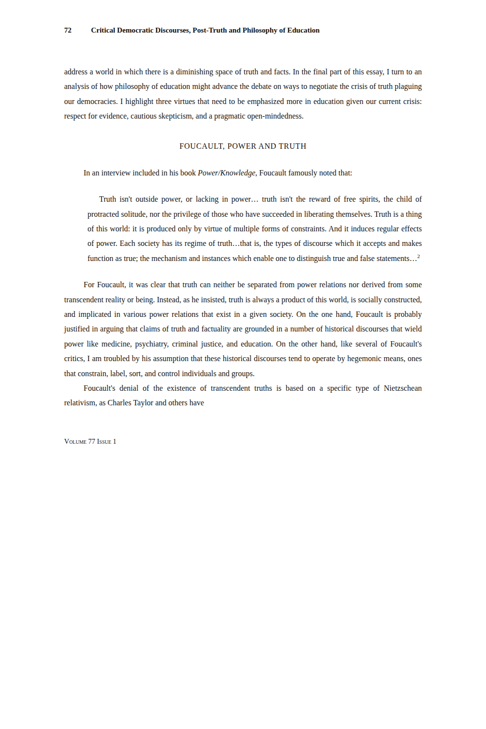72 Critical Democratic Discourses, Post-Truth and Philosophy of Education
address a world in which there is a diminishing space of truth and facts. In the final part of this essay, I turn to an analysis of how philosophy of education might advance the debate on ways to negotiate the crisis of truth plaguing our democracies. I highlight three virtues that need to be emphasized more in education given our current crisis: respect for evidence, cautious skepticism, and a pragmatic open-mindedness.
Foucault, Power and Truth
In an interview included in his book Power/Knowledge, Foucault famously noted that:
Truth isn't outside power, or lacking in power… truth isn't the reward of free spirits, the child of protracted solitude, nor the privilege of those who have succeeded in liberating themselves. Truth is a thing of this world: it is produced only by virtue of multiple forms of constraints. And it induces regular effects of power. Each society has its regime of truth…that is, the types of discourse which it accepts and makes function as true; the mechanism and instances which enable one to distinguish true and false statements…2
For Foucault, it was clear that truth can neither be separated from power relations nor derived from some transcendent reality or being. Instead, as he insisted, truth is always a product of this world, is socially constructed, and implicated in various power relations that exist in a given society. On the one hand, Foucault is probably justified in arguing that claims of truth and factuality are grounded in a number of historical discourses that wield power like medicine, psychiatry, criminal justice, and education. On the other hand, like several of Foucault's critics, I am troubled by his assumption that these historical discourses tend to operate by hegemonic means, ones that constrain, label, sort, and control individuals and groups.
Foucault's denial of the existence of transcendent truths is based on a specific type of Nietzschean relativism, as Charles Taylor and others have
Volume 77 Issue 1